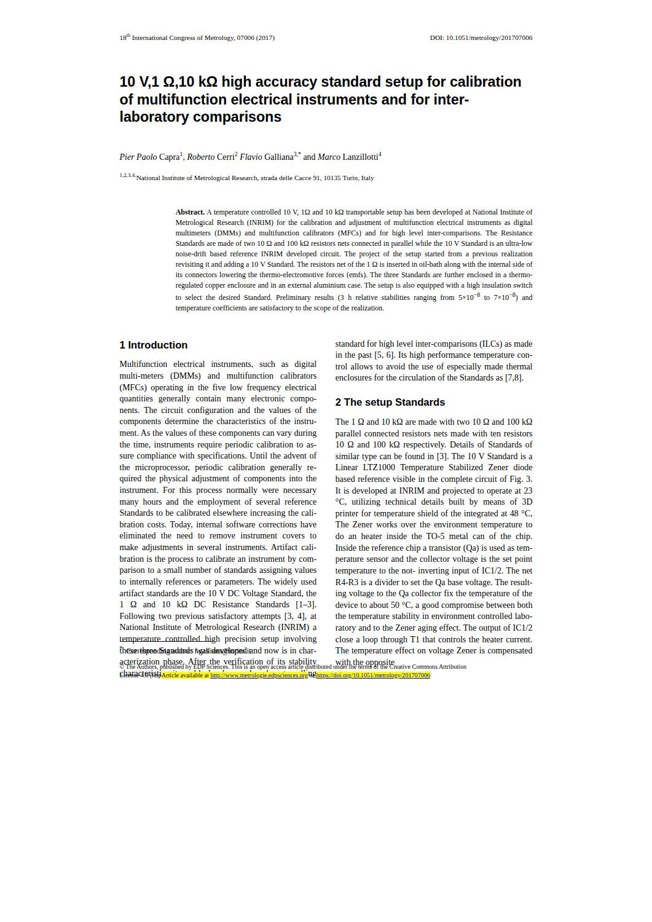18th International Congress of Metrology, 07006 (2017)
DOI: 10.1051/metrology/201707006
10 V,1 Ω,10 kΩ high accuracy standard setup for calibration of multifunction electrical instruments and for inter-laboratory comparisons
Pier Paolo Capra1, Roberto Cerri2 Flavio Galliana3,* and Marco Lanzillotti4
1,2,3,4,National Institute of Metrological Research, strada delle Cacce 91, 10135 Turin, Italy
Abstract. A temperature controlled 10 V, 1Ω and 10 kΩ transportable setup has been developed at National Institute of Metrological Research (INRIM) for the calibration and adjustment of multifunction electrical instruments as digital multimeters (DMMs) and multifunction calibrators (MFCs) and for high level inter-comparisons. The Resistance Standards are made of two 10 Ω and 100 kΩ resistors nets connected in parallel while the 10 V Standard is an ultra-low noise-drift based reference INRIM developed circuit. The project of the setup started from a previous realization revisiting it and adding a 10 V Standard. The resistors net of the 1 Ω is inserted in oil-bath along with the internal side of its connectors lowering the thermo-electromotive forces (emfs). The three Standards are further enclosed in a thermo-regulated copper enclosure and in an external aluminium case. The setup is also equipped with a high insulation switch to select the desired Standard. Preliminary results (3 h relative stabilities ranging from 5×10−8 to 7×10−8) and temperature coefficients are satisfactory to the scope of the realization.
1 Introduction
Multifunction electrical instruments, such as digital multi-meters (DMMs) and multifunction calibrators (MFCs) operating in the five low frequency electrical quantities generally contain many electronic components. The circuit configuration and the values of the components determine the characteristics of the instrument. As the values of these components can vary during the time, instruments require periodic calibration to assure compliance with specifications. Until the advent of the microprocessor, periodic calibration generally required the physical adjustment of components into the instrument. For this process normally were necessary many hours and the employment of several reference Standards to be calibrated elsewhere increasing the calibration costs. Today, internal software corrections have eliminated the need to remove instrument covers to make adjustments in several instruments. Artifact calibration is the process to calibrate an instrument by comparison to a small number of standards assigning values to internally references or parameters. The widely used artifact standards are the 10 V DC Voltage Standard, the 1 Ω and 10 kΩ DC Resistance Standards [1–3]. Following two previous satisfactory attempts [3, 4], at National Institute of Metrological Research (INRIM) a temperature controlled high precision setup involving these three Standards was developed and now is in characterization phase. After the verification of its stability characteristics it could also be employed as travelling standard for high level inter-comparisons (ILCs) as made in the past [5, 6]. Its high performance temperature control allows to avoid the use of especially made thermal enclosures for the circulation of the Standards as [7,8].
2 The setup Standards
The 1 Ω and 10 kΩ are made with two 10 Ω and 100 kΩ parallel connected resistors nets made with ten resistors 10 Ω and 100 kΩ respectively. Details of Standards of similar type can be found in [3]. The 10 V Standard is a Linear LTZ1000 Temperature Stabilized Zener diode based reference visible in the complete circuit of Fig. 3. It is developed at INRIM and projected to operate at 23 °C, utilizing technical details built by means of 3D printer for temperature shield of the integrated at 48 °C, The Zener works over the environment temperature to do an heater inside the TO-5 metal can of the chip. Inside the reference chip a transistor (Qa) is used as temperature sensor and the collector voltage is the set point temperature to the not- inverting input of IC1/2. The net R4-R3 is a divider to set the Qa base voltage. The resulting voltage to the Qa collector fix the temperature of the device to about 50 °C, a good compromise between both the temperature stability in environment controlled laboratory and to the Zener aging effect. The output of IC1/2 close a loop through T1 that controls the heater current. The temperature effect on voltage Zener is compensated with the opposite
* Corresponding author: f.galliana@inrim.it
© The Authors, published by EDP Sciences. This is an open access article distributed under the terms of the Creative Commons Attribution
License 4.0 (httpArticle available at http://www.metrologie.edpsciences.org or https://doi.org/10.1051/metrology/201707006